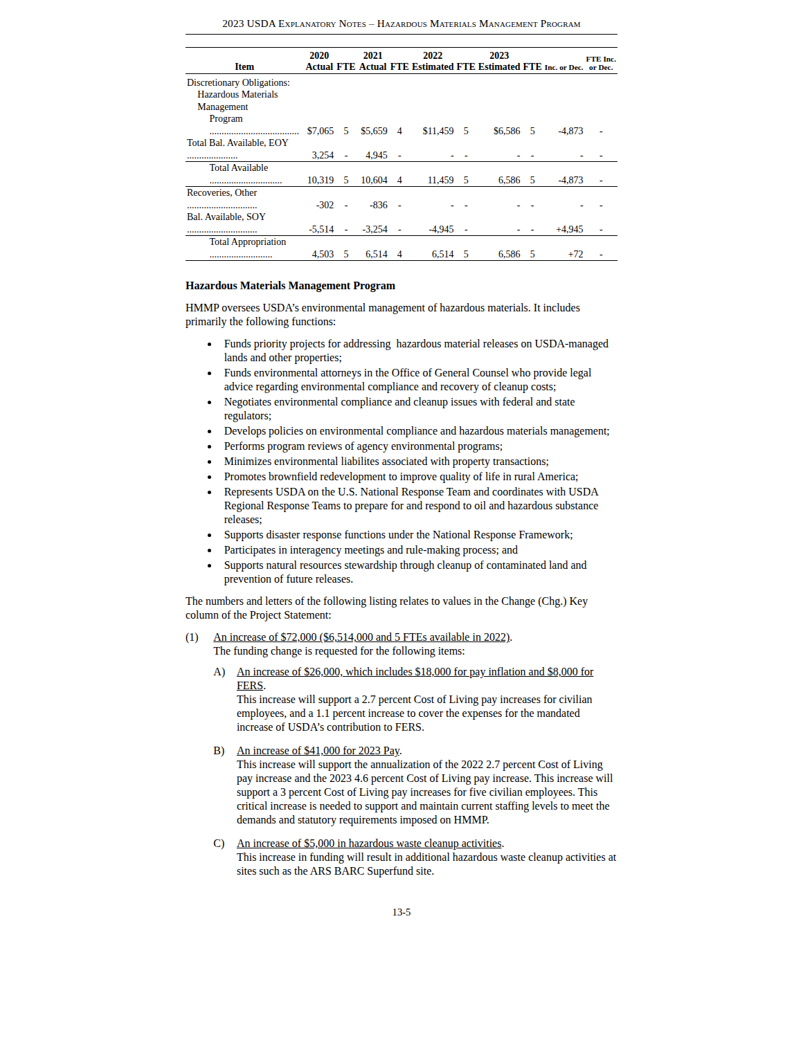2023 USDA Explanatory Notes – Hazardous Materials Management Program
| Item | 2020 Actual | FTE | 2021 Actual | FTE | 2022 Estimated | FTE | 2023 Estimated | FTE | Inc. or Dec. | FTE Inc. or Dec. |
| --- | --- | --- | --- | --- | --- | --- | --- | --- | --- | --- |
| Discretionary Obligations: | |
| Hazardous Materials Management | |
| Program .......................................... | $7,065 | 5 | $5,659 | 4 | $11,459 | 5 | $6,586 | 5 | -4,873 | - |
| Total Bal. Available, EOY ..................... | 3,254 | - | 4,945 | - | - | - | - | - | - | - |
| Total Available ................................... | 10,319 | 5 | 10,604 | 4 | 11,459 | 5 | 6,586 | 5 | -4,873 | - |
| Recoveries, Other ................................ | -302 | - | -836 | - | - | - | - | - | - | - |
| Bal. Available, SOY ............................... | -5,514 | - | -3,254 | - | -4,945 | - | - | - | +4,945 | - |
| Total Appropriation ............................ | 4,503 | 5 | 6,514 | 4 | 6,514 | 5 | 6,586 | 5 | +72 | - |
Hazardous Materials Management Program
HMMP oversees USDA’s environmental management of hazardous materials. It includes primarily the following functions:
Funds priority projects for addressing hazardous material releases on USDA-managed lands and other properties;
Funds environmental attorneys in the Office of General Counsel who provide legal advice regarding environmental compliance and recovery of cleanup costs;
Negotiates environmental compliance and cleanup issues with federal and state regulators;
Develops policies on environmental compliance and hazardous materials management;
Performs program reviews of agency environmental programs;
Minimizes environmental liabilites associated with property transactions;
Promotes brownfield redevelopment to improve quality of life in rural America;
Represents USDA on the U.S. National Response Team and coordinates with USDA Regional Response Teams to prepare for and respond to oil and hazardous substance releases;
Supports disaster response functions under the National Response Framework;
Participates in interagency meetings and rule-making process; and
Supports natural resources stewardship through cleanup of contaminated land and prevention of future releases.
The numbers and letters of the following listing relates to values in the Change (Chg.) Key column of the Project Statement:
An increase of $72,000 ($6,514,000 and 5 FTEs available in 2022).
The funding change is requested for the following items:
An increase of $26,000, which includes $18,000 for pay inflation and $8,000 for FERS.
This increase will support a 2.7 percent Cost of Living pay increases for civilian employees, and a 1.1 percent increase to cover the expenses for the mandated increase of USDA’s contribution to FERS.
An increase of $41,000 for 2023 Pay.
This increase will support the annualization of the 2022 2.7 percent Cost of Living pay increase and the 2023 4.6 percent Cost of Living pay increase. This increase will support a 3 percent Cost of Living pay increases for five civilian employees. This critical increase is needed to support and maintain current staffing levels to meet the demands and statutory requirements imposed on HMMP.
An increase of $5,000 in hazardous waste cleanup activities.
This increase in funding will result in additional hazardous waste cleanup activities at sites such as the ARS BARC Superfund site.
13-5